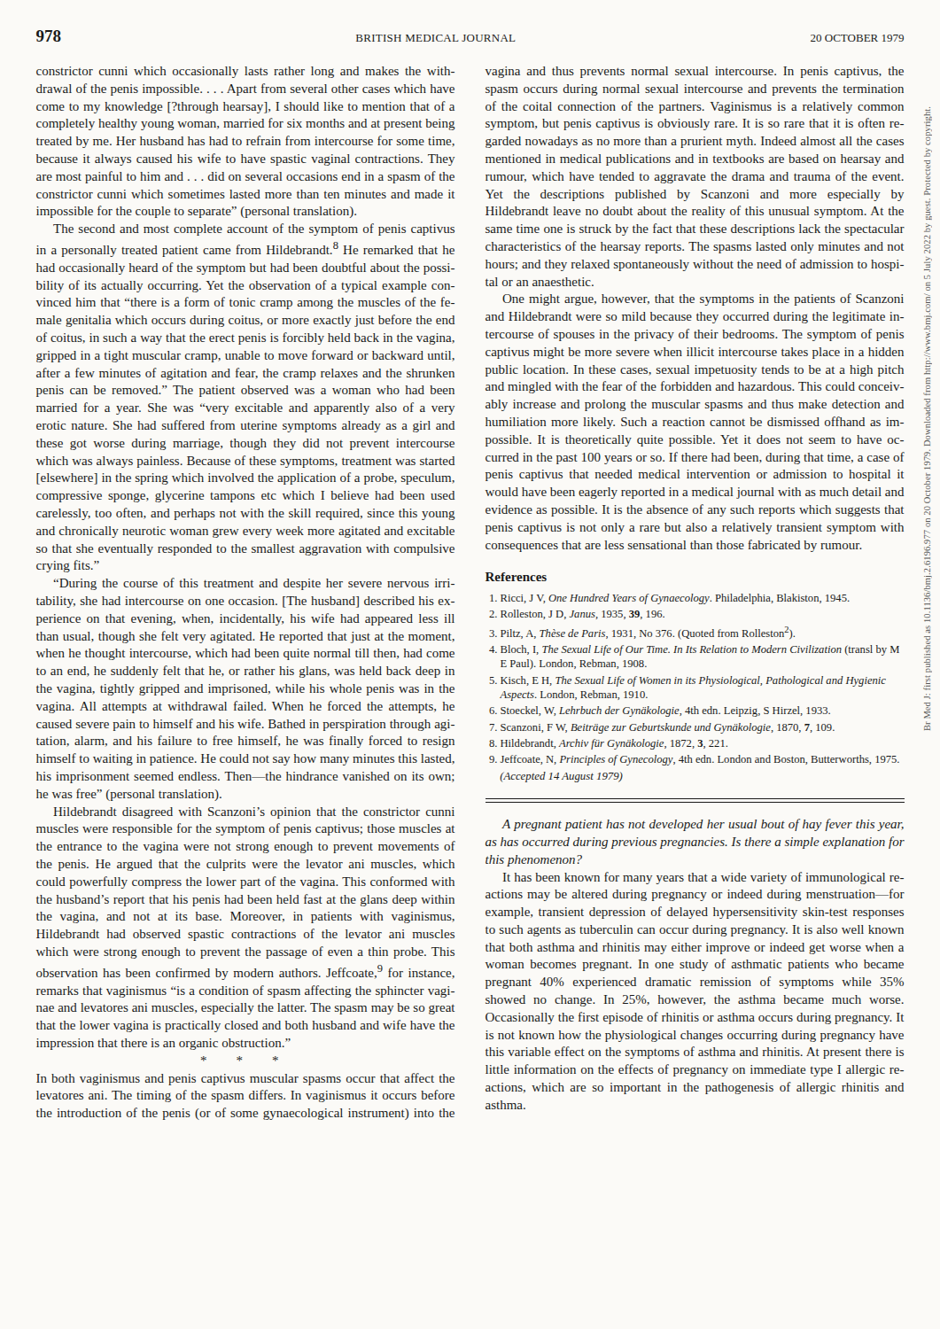Br Med J: first published as 10.1136/bmj.2.6196.977 on 20 October 1979. Downloaded from http://www.bmj.com/ on 5 July 2022 by guest. Protected by copyright.
978 BRITISH MEDICAL JOURNAL 20 OCTOBER 1979
constrictor cunni which occasionally lasts rather long and makes the withdrawal of the penis impossible. . . . Apart from several other cases which have come to my knowledge [?through hearsay], I should like to mention that of a completely healthy young woman, married for six months and at present being treated by me. Her husband has had to refrain from intercourse for some time, because it always caused his wife to have spastic vaginal contractions. They are most painful to him and . . . did on several occasions end in a spasm of the constrictor cunni which sometimes lasted more than ten minutes and made it impossible for the couple to separate” (personal translation).
The second and most complete account of the symptom of penis captivus in a personally treated patient came from Hildebrandt.8 He remarked that he had occasionally heard of the symptom but had been doubtful about the possibility of its actually occurring. Yet the observation of a typical example convinced him that “there is a form of tonic cramp among the muscles of the female genitalia which occurs during coitus, or more exactly just before the end of coitus, in such a way that the erect penis is forcibly held back in the vagina, gripped in a tight muscular cramp, unable to move forward or backward until, after a few minutes of agitation and fear, the cramp relaxes and the shrunken penis can be removed.” The patient observed was a woman who had been married for a year. She was “very excitable and apparently also of a very erotic nature. She had suffered from uterine symptoms already as a girl and these got worse during marriage, though they did not prevent intercourse which was always painless. Because of these symptoms, treatment was started [elsewhere] in the spring which involved the application of a probe, speculum, compressive sponge, glycerine tampons etc which I believe had been used carelessly, too often, and perhaps not with the skill required, since this young and chronically neurotic woman grew every week more agitated and excitable so that she eventually responded to the smallest aggravation with compulsive crying fits.”
“During the course of this treatment and despite her severe nervous irritability, she had intercourse on one occasion. [The husband] described his experience on that evening, when, incidentally, his wife had appeared less ill than usual, though she felt very agitated. He reported that just at the moment, when he thought intercourse, which had been quite normal till then, had come to an end, he suddenly felt that he, or rather his glans, was held back deep in the vagina, tightly gripped and imprisoned, while his whole penis was in the vagina. All attempts at withdrawal failed. When he forced the attempts, he caused severe pain to himself and his wife. Bathed in perspiration through agitation, alarm, and his failure to free himself, he was finally forced to resign himself to waiting in patience. He could not say how many minutes this lasted, his imprisonment seemed endless. Then—the hindrance vanished on its own; he was free” (personal translation).
Hildebrandt disagreed with Scanzoni’s opinion that the constrictor cunni muscles were responsible for the symptom of penis captivus; those muscles at the entrance to the vagina were not strong enough to prevent movements of the penis. He argued that the culprits were the levator ani muscles, which could powerfully compress the lower part of the vagina. This conformed with the husband’s report that his penis had been held fast at the glans deep within the vagina, and not at its base. Moreover, in patients with vaginismus, Hildebrandt had observed spastic contractions of the levator ani muscles which were strong enough to prevent the passage of even a thin probe. This observation has been confirmed by modern authors. Jeffcoate,9 for instance, remarks that vaginismus “is a condition of spasm affecting the sphincter vaginae and levatores ani muscles, especially the latter. The spasm may be so great that the lower vagina is practically closed and both husband and wife have the impression that there is an organic obstruction.”
***
In both vaginismus and penis captivus muscular spasms occur that affect the levatores ani. The timing of the spasm differs. In vaginismus it occurs before the introduction of the penis (or of some gynaecological instrument) into the vagina and thus prevents normal sexual intercourse. In penis captivus, the spasm occurs during normal sexual intercourse and prevents the termination of the coital connection of the partners. Vaginismus is a relatively common symptom, but penis captivus is obviously rare. It is so rare that it is often regarded nowadays as no more than a prurient myth. Indeed almost all the cases mentioned in medical publications and in textbooks are based on hearsay and rumour, which have tended to aggravate the drama and trauma of the event. Yet the descriptions published by Scanzoni and more especially by Hildebrandt leave no doubt about the reality of this unusual symptom. At the same time one is struck by the fact that these descriptions lack the spectacular characteristics of the hearsay reports. The spasms lasted only minutes and not hours; and they relaxed spontaneously without the need of admission to hospital or an anaesthetic.
One might argue, however, that the symptoms in the patients of Scanzoni and Hildebrandt were so mild because they occurred during the legitimate intercourse of spouses in the privacy of their bedrooms. The symptom of penis captivus might be more severe when illicit intercourse takes place in a hidden public location. In these cases, sexual impetuosity tends to be at a high pitch and mingled with the fear of the forbidden and hazardous. This could conceivably increase and prolong the muscular spasms and thus make detection and humiliation more likely. Such a reaction cannot be dismissed offhand as impossible. It is theoretically quite possible. Yet it does not seem to have occurred in the past 100 years or so. If there had been, during that time, a case of penis captivus that needed medical intervention or admission to hospital it would have been eagerly reported in a medical journal with as much detail and evidence as possible. It is the absence of any such reports which suggests that penis captivus is not only a rare but also a relatively transient symptom with consequences that are less sensational than those fabricated by rumour.
References
Ricci, J V, One Hundred Years of Gynaecology. Philadelphia, Blakiston, 1945.
Rolleston, J D, Janus, 1935, 39, 196.
Piltz, A, Thèse de Paris, 1931, No 376. (Quoted from Rolleston2).
Bloch, I, The Sexual Life of Our Time. In Its Relation to Modern Civilization (transl by M E Paul). London, Rebman, 1908.
Kisch, E H, The Sexual Life of Women in its Physiological, Pathological and Hygienic Aspects. London, Rebman, 1910.
Stoeckel, W, Lehrbuch der Gynäkologie, 4th edn. Leipzig, S Hirzel, 1933.
Scanzoni, F W, Beiträge zur Geburtskunde und Gynäkologie, 1870, 7, 109.
Hildebrandt, Archiv für Gynäkologie, 1872, 3, 221.
Jeffcoate, N, Principles of Gynecology, 4th edn. London and Boston, Butterworths, 1975.
(Accepted 14 August 1979)
A pregnant patient has not developed her usual bout of hay fever this year, as has occurred during previous pregnancies. Is there a simple explanation for this phenomenon?
It has been known for many years that a wide variety of immunological reactions may be altered during pregnancy or indeed during menstruation—for example, transient depression of delayed hypersensitivity skin-test responses to such agents as tuberculin can occur during pregnancy. It is also well known that both asthma and rhinitis may either improve or indeed get worse when a woman becomes pregnant. In one study of asthmatic patients who became pregnant 40% experienced dramatic remission of symptoms while 35% showed no change. In 25%, however, the asthma became much worse. Occasionally the first episode of rhinitis or asthma occurs during pregnancy. It is not known how the physiological changes occurring during pregnancy have this variable effect on the symptoms of asthma and rhinitis. At present there is little information on the effects of pregnancy on immediate type I allergic reactions, which are so important in the pathogenesis of allergic rhinitis and asthma.